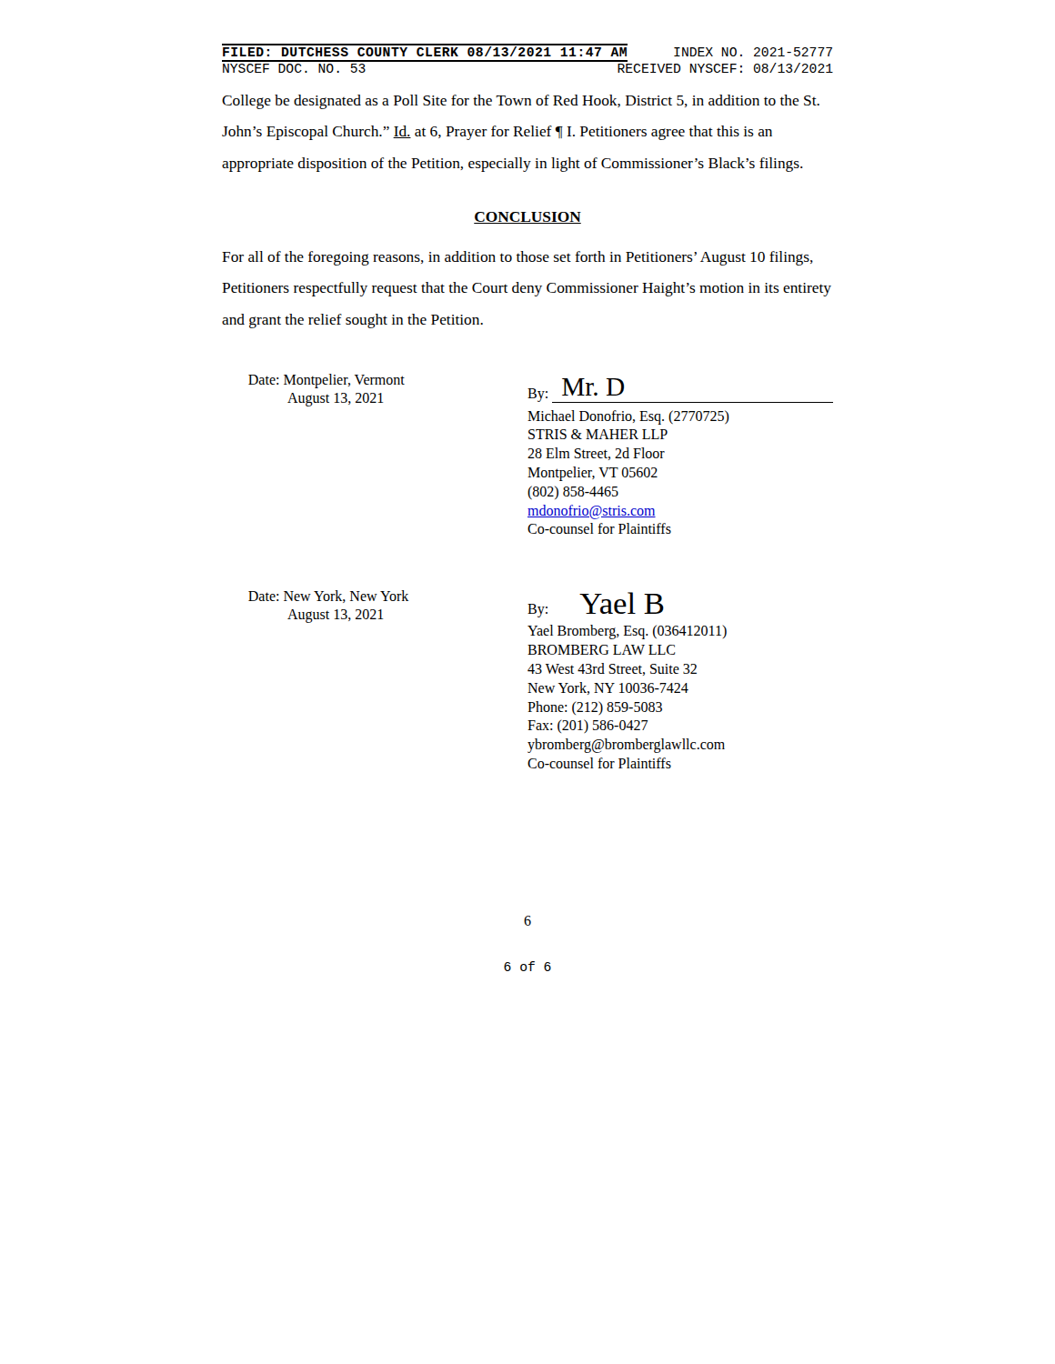FILED: DUTCHESS COUNTY CLERK 08/13/2021 11:47 AM INDEX NO. 2021-52777
NYSCEF DOC. NO. 53 RECEIVED NYSCEF: 08/13/2021
College be designated as a Poll Site for the Town of Red Hook, District 5, in addition to the St. John’s Episcopal Church.” Id. at 6, Prayer for Relief ¶ I. Petitioners agree that this is an appropriate disposition of the Petition, especially in light of Commissioner’s Black’s filings.
CONCLUSION
For all of the foregoing reasons, in addition to those set forth in Petitioners’ August 10 filings, Petitioners respectfully request that the Court deny Commissioner Haight’s motion in its entirety and grant the relief sought in the Petition.
Date: Montpelier, Vermont
August 13, 2021
By: Mr. D
Michael Donofrio, Esq. (2770725)
STRIS & MAHER LLP
28 Elm Street, 2d Floor
Montpelier, VT 05602
(802) 858-4465
mdonofrio@stris.com
Co-counsel for Plaintiffs
Date: New York, New York
August 13, 2021
By: Yael B
Yael Bromberg, Esq. (036412011)
BROMBERG LAW LLC
43 West 43rd Street, Suite 32
New York, NY 10036-7424
Phone: (212) 859-5083
Fax: (201) 586-0427
ybromberg@bromberglawllc.com
Co-counsel for Plaintiffs
6
6 of 6